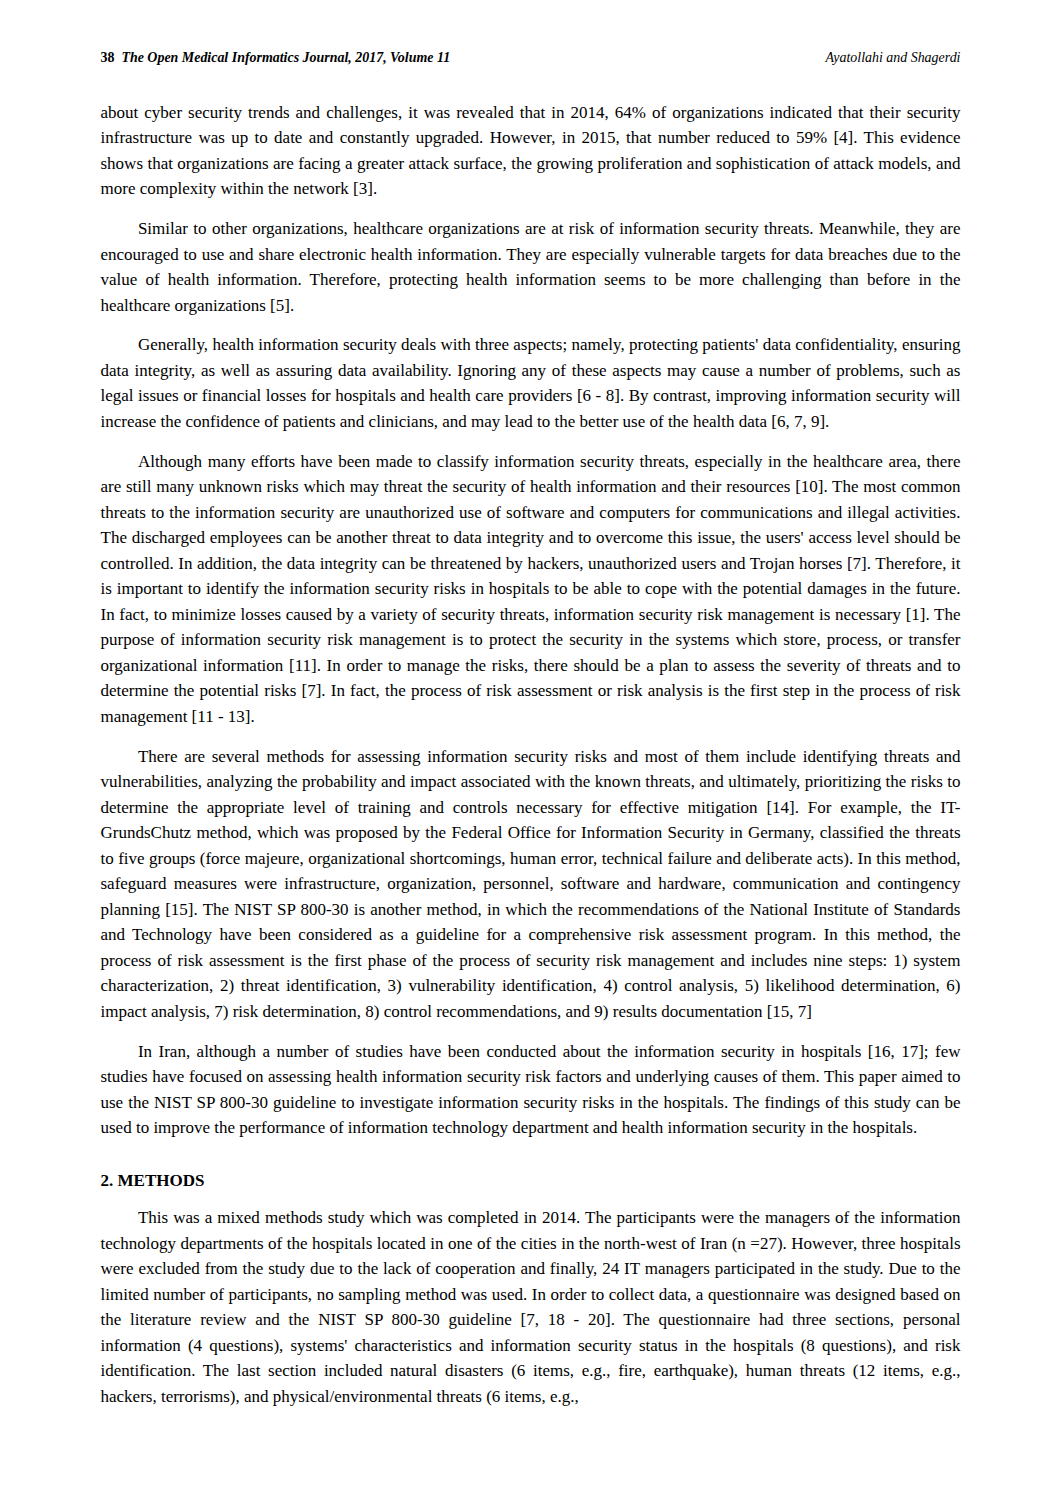38 The Open Medical Informatics Journal, 2017, Volume 11
Ayatollahi and Shagerdi
about cyber security trends and challenges, it was revealed that in 2014, 64% of organizations indicated that their security infrastructure was up to date and constantly upgraded. However, in 2015, that number reduced to 59% [4]. This evidence shows that organizations are facing a greater attack surface, the growing proliferation and sophistication of attack models, and more complexity within the network [3].
Similar to other organizations, healthcare organizations are at risk of information security threats. Meanwhile, they are encouraged to use and share electronic health information. They are especially vulnerable targets for data breaches due to the value of health information. Therefore, protecting health information seems to be more challenging than before in the healthcare organizations [5].
Generally, health information security deals with three aspects; namely, protecting patients' data confidentiality, ensuring data integrity, as well as assuring data availability. Ignoring any of these aspects may cause a number of problems, such as legal issues or financial losses for hospitals and health care providers [6 - 8]. By contrast, improving information security will increase the confidence of patients and clinicians, and may lead to the better use of the health data [6, 7, 9].
Although many efforts have been made to classify information security threats, especially in the healthcare area, there are still many unknown risks which may threat the security of health information and their resources [10]. The most common threats to the information security are unauthorized use of software and computers for communications and illegal activities. The discharged employees can be another threat to data integrity and to overcome this issue, the users' access level should be controlled. In addition, the data integrity can be threatened by hackers, unauthorized users and Trojan horses [7]. Therefore, it is important to identify the information security risks in hospitals to be able to cope with the potential damages in the future. In fact, to minimize losses caused by a variety of security threats, information security risk management is necessary [1]. The purpose of information security risk management is to protect the security in the systems which store, process, or transfer organizational information [11]. In order to manage the risks, there should be a plan to assess the severity of threats and to determine the potential risks [7]. In fact, the process of risk assessment or risk analysis is the first step in the process of risk management [11 - 13].
There are several methods for assessing information security risks and most of them include identifying threats and vulnerabilities, analyzing the probability and impact associated with the known threats, and ultimately, prioritizing the risks to determine the appropriate level of training and controls necessary for effective mitigation [14]. For example, the IT-GrundsChutz method, which was proposed by the Federal Office for Information Security in Germany, classified the threats to five groups (force majeure, organizational shortcomings, human error, technical failure and deliberate acts). In this method, safeguard measures were infrastructure, organization, personnel, software and hardware, communication and contingency planning [15]. The NIST SP 800-30 is another method, in which the recommendations of the National Institute of Standards and Technology have been considered as a guideline for a comprehensive risk assessment program. In this method, the process of risk assessment is the first phase of the process of security risk management and includes nine steps: 1) system characterization, 2) threat identification, 3) vulnerability identification, 4) control analysis, 5) likelihood determination, 6) impact analysis, 7) risk determination, 8) control recommendations, and 9) results documentation [15, 7]
In Iran, although a number of studies have been conducted about the information security in hospitals [16, 17]; few studies have focused on assessing health information security risk factors and underlying causes of them. This paper aimed to use the NIST SP 800-30 guideline to investigate information security risks in the hospitals. The findings of this study can be used to improve the performance of information technology department and health information security in the hospitals.
2. Methods
This was a mixed methods study which was completed in 2014. The participants were the managers of the information technology departments of the hospitals located in one of the cities in the north-west of Iran (n =27). However, three hospitals were excluded from the study due to the lack of cooperation and finally, 24 IT managers participated in the study. Due to the limited number of participants, no sampling method was used. In order to collect data, a questionnaire was designed based on the literature review and the NIST SP 800-30 guideline [7, 18 - 20]. The questionnaire had three sections, personal information (4 questions), systems' characteristics and information security status in the hospitals (8 questions), and risk identification. The last section included natural disasters (6 items, e.g., fire, earthquake), human threats (12 items, e.g., hackers, terrorisms), and physical/environmental threats (6 items, e.g.,